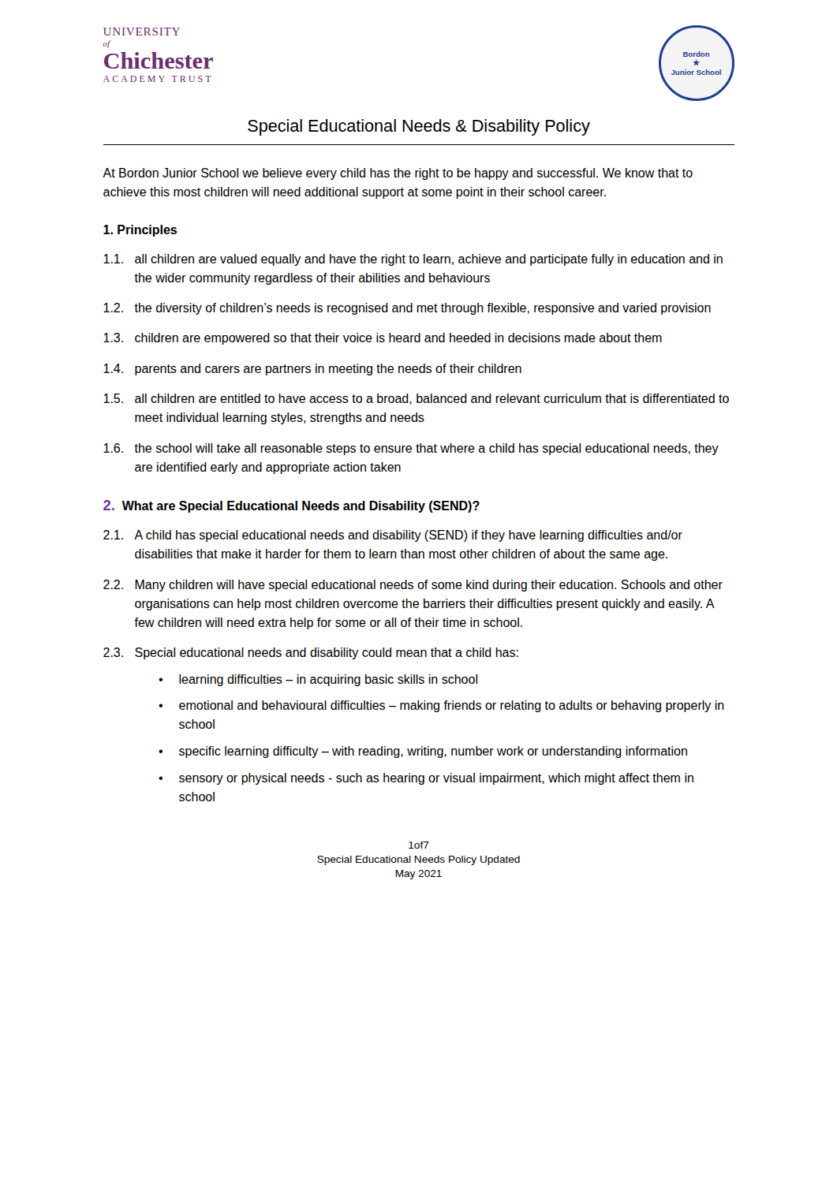UNIVERSITY
of
Chichester
ACADEMY TRUST
Bordon ★ Junior School
Special Educational Needs & Disability Policy
At Bordon Junior School we believe every child has the right to be happy and successful. We know that to achieve this most children will need additional support at some point in their school career.
1. Principles
1.1. all children are valued equally and have the right to learn, achieve and participate fully in education and in the wider community regardless of their abilities and behaviours
1.2. the diversity of children’s needs is recognised and met through flexible, responsive and varied provision
1.3. children are empowered so that their voice is heard and heeded in decisions made about them
1.4. parents and carers are partners in meeting the needs of their children
1.5. all children are entitled to have access to a broad, balanced and relevant curriculum that is differentiated to meet individual learning styles, strengths and needs
1.6. the school will take all reasonable steps to ensure that where a child has special educational needs, they are identified early and appropriate action taken
2. What are Special Educational Needs and Disability (SEND)?
2.1. A child has special educational needs and disability (SEND) if they have learning difficulties and/or disabilities that make it harder for them to learn than most other children of about the same age.
2.2. Many children will have special educational needs of some kind during their education. Schools and other organisations can help most children overcome the barriers their difficulties present quickly and easily. A few children will need extra help for some or all of their time in school.
2.3. Special educational needs and disability could mean that a child has:
learning difficulties – in acquiring basic skills in school
emotional and behavioural difficulties – making friends or relating to adults or behaving properly in school
specific learning difficulty – with reading, writing, number work or understanding information
sensory or physical needs - such as hearing or visual impairment, which might affect them in school
1of7
Special Educational Needs Policy Updated
May 2021